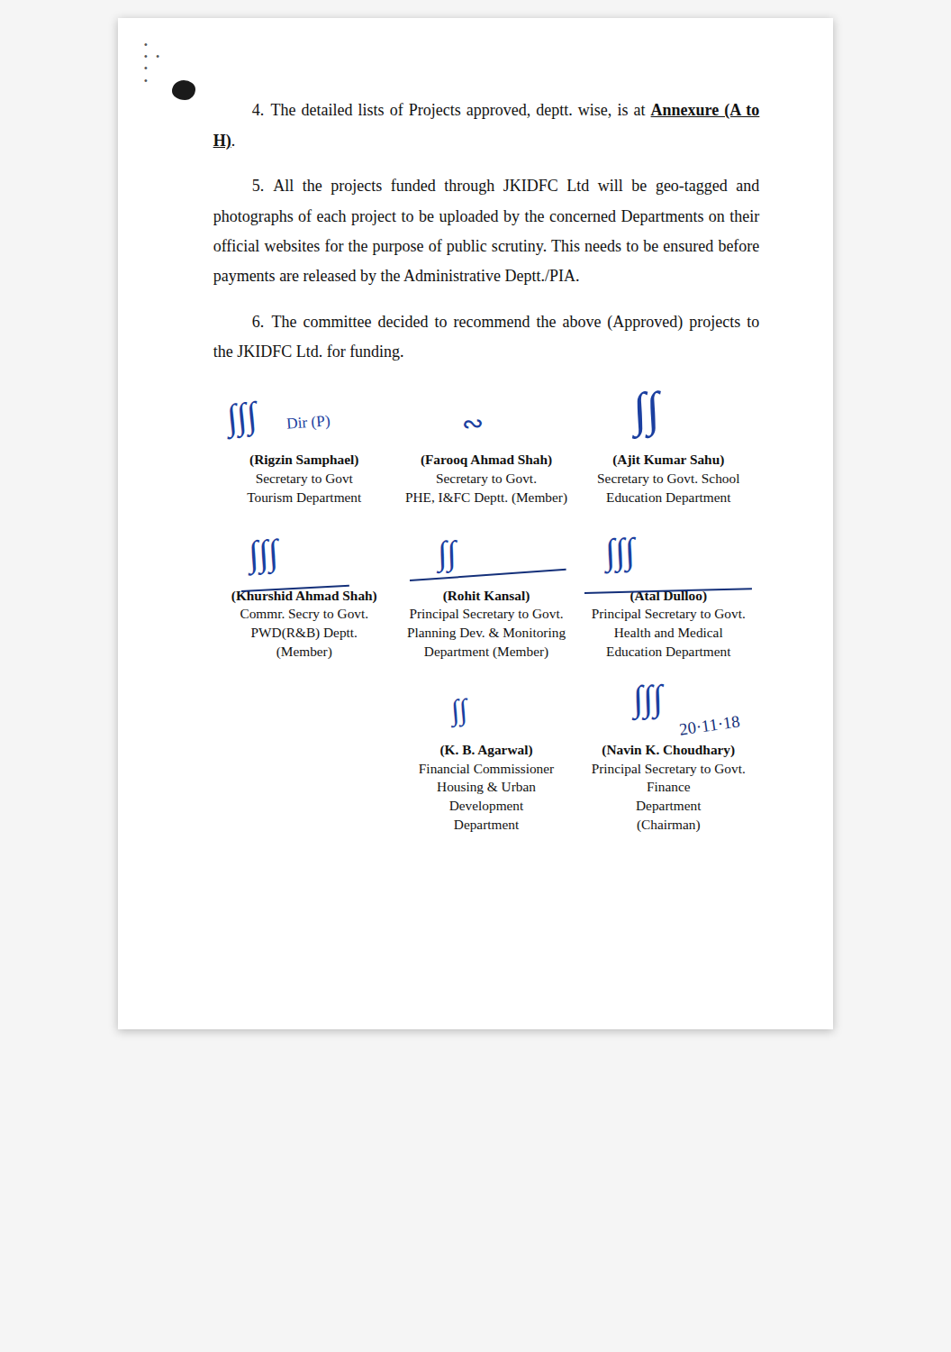• • • • •
4. The detailed lists of Projects approved, deptt. wise, is at Annexure (A to H).
5. All the projects funded through JKIDFC Ltd will be geo-tagged and photographs of each project to be uploaded by the concerned Departments on their official websites for the purpose of public scrutiny. This needs to be ensured before payments are released by the Administrative Deptt./PIA.
6. The committee decided to recommend the above (Approved) projects to the JKIDFC Ltd. for funding.
| ∫∫∫ Dir (P) (Rigzin Samphael) Secretary to Govt Tourism Department | ∾ (Farooq Ahmad Shah) Secretary to Govt. PHE, I&FC Deptt. (Member) | ∫∫ (Ajit Kumar Sahu) Secretary to Govt. School Education Department |
| ∫∫∫ (Khurshid Ahmad Shah) Commr. Secry to Govt. PWD(R&B) Deptt. (Member) | ∫∫ (Rohit Kansal) Principal Secretary to Govt. Planning Dev. & Monitoring Department (Member) | ∫∫∫ (Atal Dulloo) Principal Secretary to Govt. Health and Medical Education Department |
| | ∫∫ (K. B. Agarwal) Financial Commissioner Housing & Urban Development Department | ∫∫∫ 20·11·18 (Navin K. Choudhary) Principal Secretary to Govt. Finance Department (Chairman) |